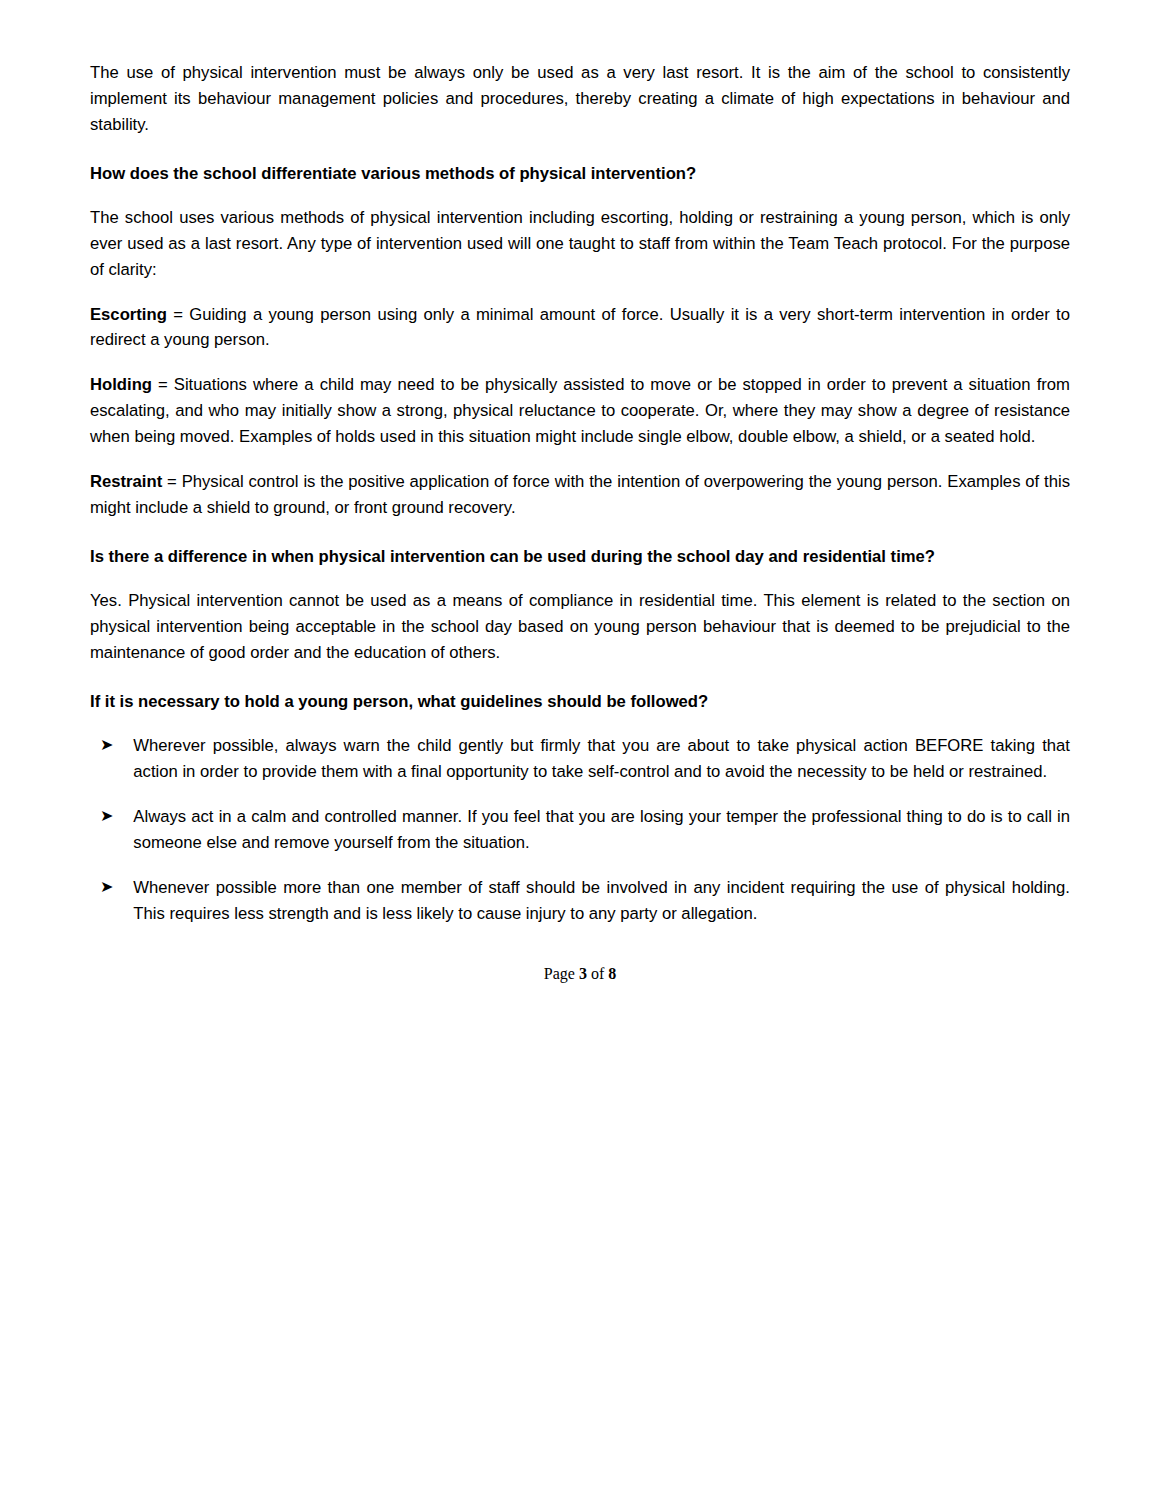The use of physical intervention must be always only be used as a very last resort. It is the aim of the school to consistently implement its behaviour management policies and procedures, thereby creating a climate of high expectations in behaviour and stability.
How does the school differentiate various methods of physical intervention?
The school uses various methods of physical intervention including escorting, holding or restraining a young person, which is only ever used as a last resort. Any type of intervention used will one taught to staff from within the Team Teach protocol. For the purpose of clarity:
Escorting = Guiding a young person using only a minimal amount of force. Usually it is a very short-term intervention in order to redirect a young person.
Holding = Situations where a child may need to be physically assisted to move or be stopped in order to prevent a situation from escalating, and who may initially show a strong, physical reluctance to cooperate. Or, where they may show a degree of resistance when being moved. Examples of holds used in this situation might include single elbow, double elbow, a shield, or a seated hold.
Restraint = Physical control is the positive application of force with the intention of overpowering the young person. Examples of this might include a shield to ground, or front ground recovery.
Is there a difference in when physical intervention can be used during the school day and residential time?
Yes. Physical intervention cannot be used as a means of compliance in residential time. This element is related to the section on physical intervention being acceptable in the school day based on young person behaviour that is deemed to be prejudicial to the maintenance of good order and the education of others.
If it is necessary to hold a young person, what guidelines should be followed?
Wherever possible, always warn the child gently but firmly that you are about to take physical action BEFORE taking that action in order to provide them with a final opportunity to take self-control and to avoid the necessity to be held or restrained.
Always act in a calm and controlled manner. If you feel that you are losing your temper the professional thing to do is to call in someone else and remove yourself from the situation.
Whenever possible more than one member of staff should be involved in any incident requiring the use of physical holding. This requires less strength and is less likely to cause injury to any party or allegation.
Page 3 of 8